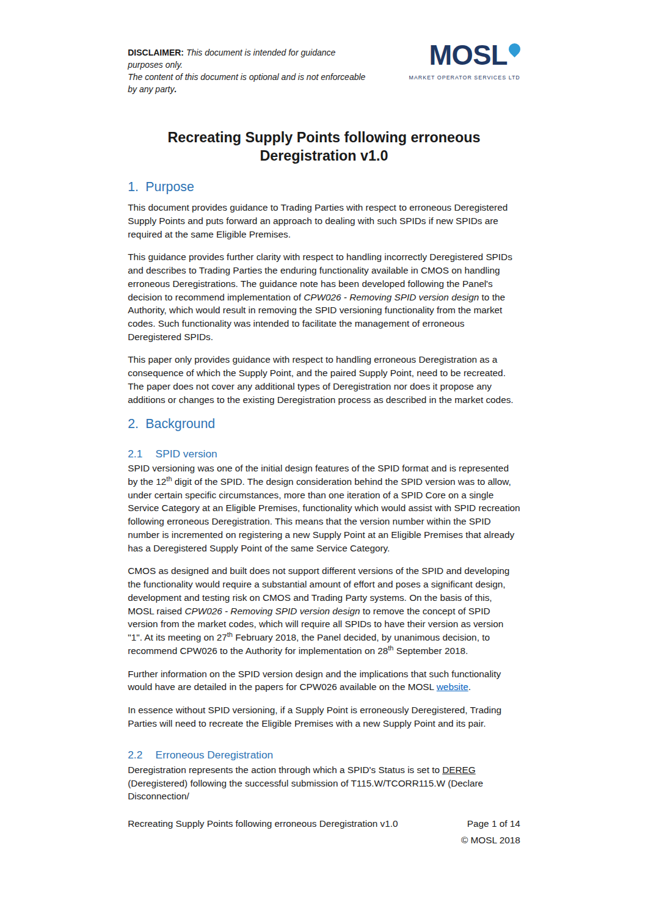DISCLAIMER: This document is intended for guidance purposes only.
The content of this document is optional and is not enforceable by any party.
MOSL MARKET OPERATOR SERVICES LTD
Recreating Supply Points following erroneous Deregistration v1.0
1. Purpose
This document provides guidance to Trading Parties with respect to erroneous Deregistered Supply Points and puts forward an approach to dealing with such SPIDs if new SPIDs are required at the same Eligible Premises.
This guidance provides further clarity with respect to handling incorrectly Deregistered SPIDs and describes to Trading Parties the enduring functionality available in CMOS on handling erroneous Deregistrations. The guidance note has been developed following the Panel's decision to recommend implementation of CPW026 - Removing SPID version design to the Authority, which would result in removing the SPID versioning functionality from the market codes. Such functionality was intended to facilitate the management of erroneous Deregistered SPIDs.
This paper only provides guidance with respect to handling erroneous Deregistration as a consequence of which the Supply Point, and the paired Supply Point, need to be recreated. The paper does not cover any additional types of Deregistration nor does it propose any additions or changes to the existing Deregistration process as described in the market codes.
2. Background
2.1 SPID version
SPID versioning was one of the initial design features of the SPID format and is represented by the 12th digit of the SPID. The design consideration behind the SPID version was to allow, under certain specific circumstances, more than one iteration of a SPID Core on a single Service Category at an Eligible Premises, functionality which would assist with SPID recreation following erroneous Deregistration. This means that the version number within the SPID number is incremented on registering a new Supply Point at an Eligible Premises that already has a Deregistered Supply Point of the same Service Category.
CMOS as designed and built does not support different versions of the SPID and developing the functionality would require a substantial amount of effort and poses a significant design, development and testing risk on CMOS and Trading Party systems. On the basis of this, MOSL raised CPW026 - Removing SPID version design to remove the concept of SPID version from the market codes, which will require all SPIDs to have their version as version "1". At its meeting on 27th February 2018, the Panel decided, by unanimous decision, to recommend CPW026 to the Authority for implementation on 28th September 2018.
Further information on the SPID version design and the implications that such functionality would have are detailed in the papers for CPW026 available on the MOSL website.
In essence without SPID versioning, if a Supply Point is erroneously Deregistered, Trading Parties will need to recreate the Eligible Premises with a new Supply Point and its pair.
2.2 Erroneous Deregistration
Deregistration represents the action through which a SPID's Status is set to DEREG (Deregistered) following the successful submission of T115.W/TCORR115.W (Declare Disconnection/
Recreating Supply Points following erroneous Deregistration v1.0
Page 1 of 14
© MOSL 2018